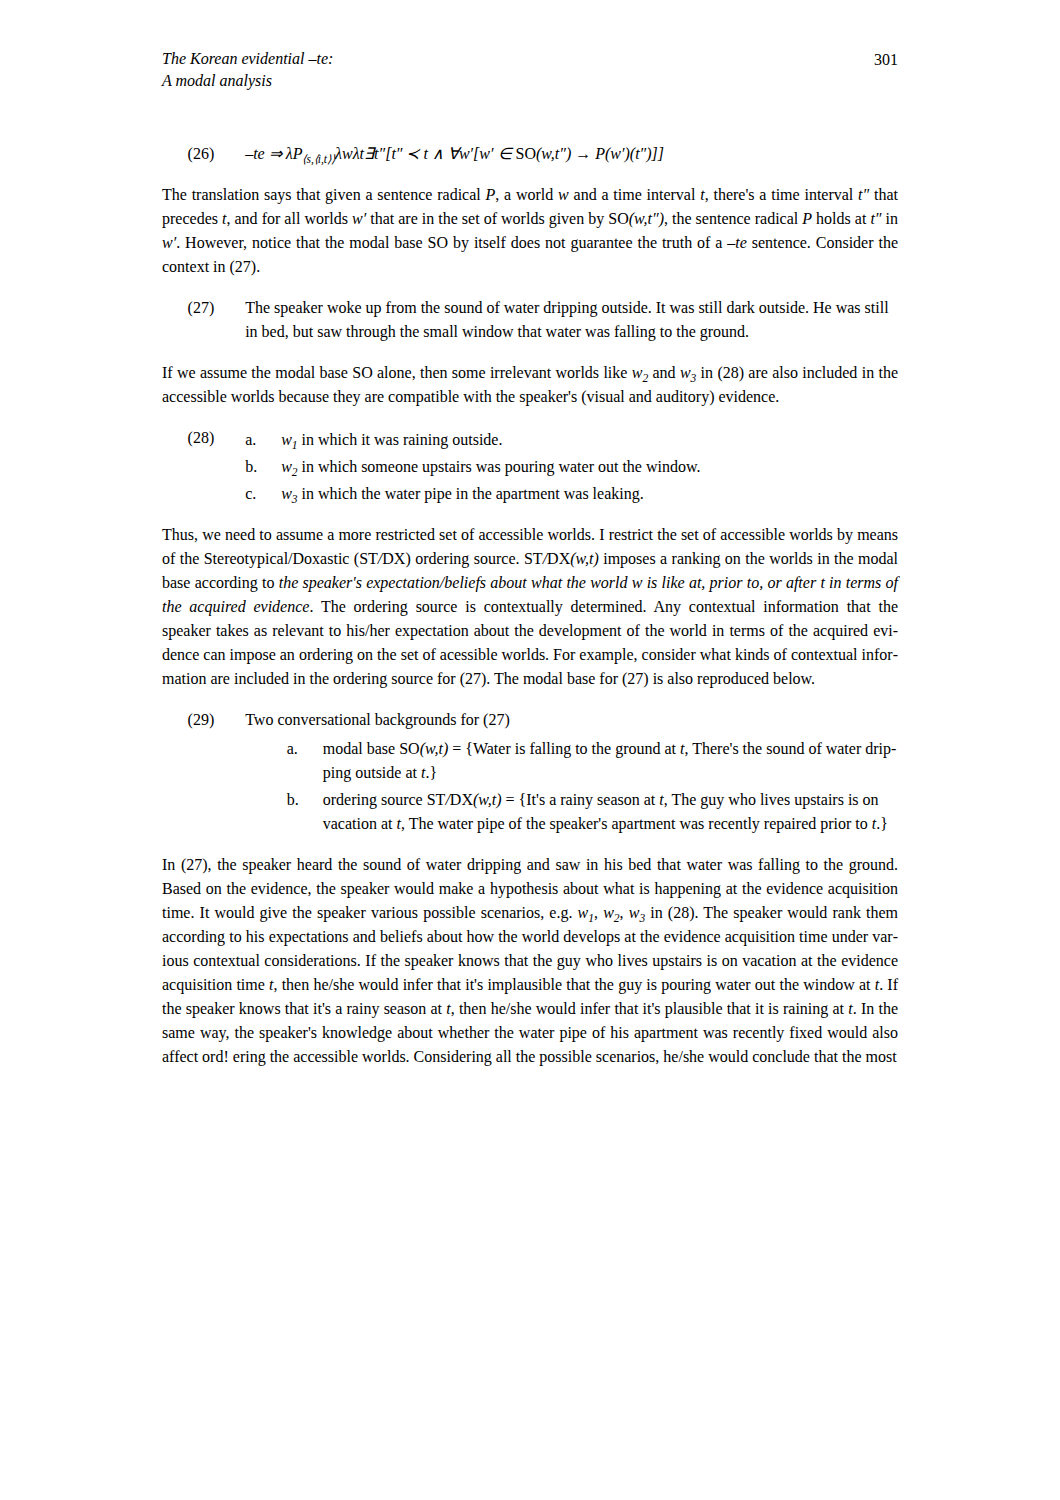The Korean evidential –te:
A modal analysis
301
(26)
–te ⇒ λP⟨s,⟨i,t⟩⟩λwλt∃t″[t″ ≺ t ∧ ∀w′[w′ ∈ SO(w,t″) → P(w′)(t″)]]
The translation says that given a sentence radical P, a world w and a time interval t, there's a time interval t″ that precedes t, and for all worlds w′ that are in the set of worlds given by SO(w,t″), the sentence radical P holds at t″ in w′. However, notice that the modal base SO by itself does not guarantee the truth of a –te sentence. Consider the context in (27).
(27)
The speaker woke up from the sound of water dripping outside. It was still dark outside. He was still in bed, but saw through the small window that water was falling to the ground.
If we assume the modal base SO alone, then some irrelevant worlds like w2 and w3 in (28) are also included in the accessible worlds because they are compatible with the speaker's (visual and auditory) evidence.
(28)
a.
w1 in which it was raining outside.
b.
w2 in which someone upstairs was pouring water out the window.
c.
w3 in which the water pipe in the apartment was leaking.
Thus, we need to assume a more restricted set of accessible worlds. I restrict the set of accessible worlds by means of the Stereotypical/Doxastic (ST/DX) ordering source. ST/DX(w,t) imposes a ranking on the worlds in the modal base according to the speaker's expectation/beliefs about what the world w is like at, prior to, or after t in terms of the acquired evidence. The ordering source is contextually determined. Any contextual information that the speaker takes as relevant to his/her expectation about the development of the world in terms of the acquired evidence can impose an ordering on the set of acessible worlds. For example, consider what kinds of contextual information are included in the ordering source for (27). The modal base for (27) is also reproduced below.
(29)
Two conversational backgrounds for (27)
a.
modal base SO(w,t) = {Water is falling to the ground at t, There's the sound of water dripping outside at t.}
b.
ordering source ST/DX(w,t) = {It's a rainy season at t, The guy who lives upstairs is on vacation at t, The water pipe of the speaker's apartment was recently repaired prior to t.}
In (27), the speaker heard the sound of water dripping and saw in his bed that water was falling to the ground. Based on the evidence, the speaker would make a hypothesis about what is happening at the evidence acquisition time. It would give the speaker various possible scenarios, e.g. w1, w2, w3 in (28). The speaker would rank them according to his expectations and beliefs about how the world develops at the evidence acquisition time under various contextual considerations. If the speaker knows that the guy who lives upstairs is on vacation at the evidence acquisition time t, then he/she would infer that it's implausible that the guy is pouring water out the window at t. If the speaker knows that it's a rainy season at t, then he/she would infer that it's plausible that it is raining at t. In the same way, the speaker's knowledge about whether the water pipe of his apartment was recently fixed would also affect ord! ering the accessible worlds. Considering all the possible scenarios, he/she would conclude that the most